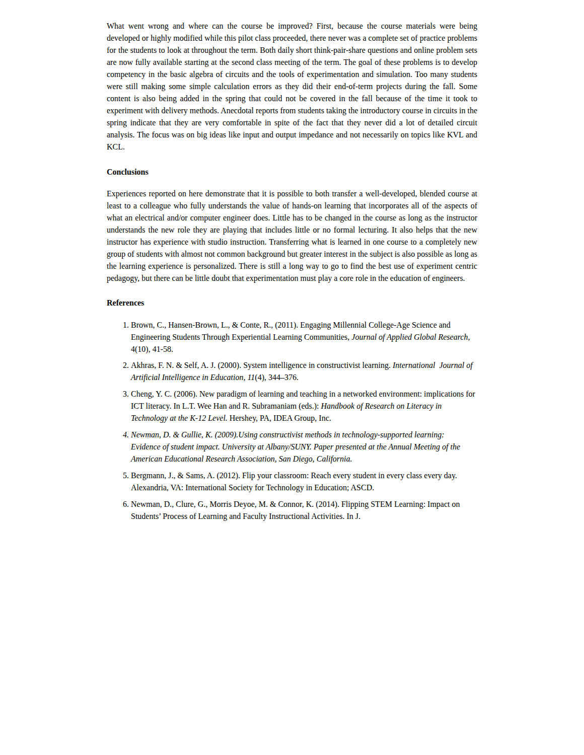What went wrong and where can the course be improved? First, because the course materials were being developed or highly modified while this pilot class proceeded, there never was a complete set of practice problems for the students to look at throughout the term. Both daily short think-pair-share questions and online problem sets are now fully available starting at the second class meeting of the term. The goal of these problems is to develop competency in the basic algebra of circuits and the tools of experimentation and simulation. Too many students were still making some simple calculation errors as they did their end-of-term projects during the fall. Some content is also being added in the spring that could not be covered in the fall because of the time it took to experiment with delivery methods. Anecdotal reports from students taking the introductory course in circuits in the spring indicate that they are very comfortable in spite of the fact that they never did a lot of detailed circuit analysis. The focus was on big ideas like input and output impedance and not necessarily on topics like KVL and KCL.
Conclusions
Experiences reported on here demonstrate that it is possible to both transfer a well-developed, blended course at least to a colleague who fully understands the value of hands-on learning that incorporates all of the aspects of what an electrical and/or computer engineer does. Little has to be changed in the course as long as the instructor understands the new role they are playing that includes little or no formal lecturing. It also helps that the new instructor has experience with studio instruction. Transferring what is learned in one course to a completely new group of students with almost not common background but greater interest in the subject is also possible as long as the learning experience is personalized. There is still a long way to go to find the best use of experiment centric pedagogy, but there can be little doubt that experimentation must play a core role in the education of engineers.
References
Brown, C., Hansen-Brown, L., & Conte, R., (2011). Engaging Millennial College-Age Science and Engineering Students Through Experiential Learning Communities, Journal of Applied Global Research, 4(10), 41-58.
Akhras, F. N. & Self, A. J. (2000). System intelligence in constructivist learning. International Journal of Artificial Intelligence in Education, 11(4), 344–376.
Cheng, Y. C. (2006). New paradigm of learning and teaching in a networked environment: implications for ICT literacy. In L.T. Wee Han and R. Subramaniam (eds.): Handbook of Research on Literacy in Technology at the K-12 Level. Hershey, PA, IDEA Group, Inc.
Newman, D. & Gullie, K. (2009).Using constructivist methods in technology-supported learning: Evidence of student impact. University at Albany/SUNY. Paper presented at the Annual Meeting of the American Educational Research Association, San Diego, California.
Bergmann, J., & Sams, A. (2012). Flip your classroom: Reach every student in every class every day. Alexandria, VA: International Society for Technology in Education; ASCD.
Newman, D., Clure, G., Morris Deyoe, M. & Connor, K. (2014). Flipping STEM Learning: Impact on Students’ Process of Learning and Faculty Instructional Activities. In J.